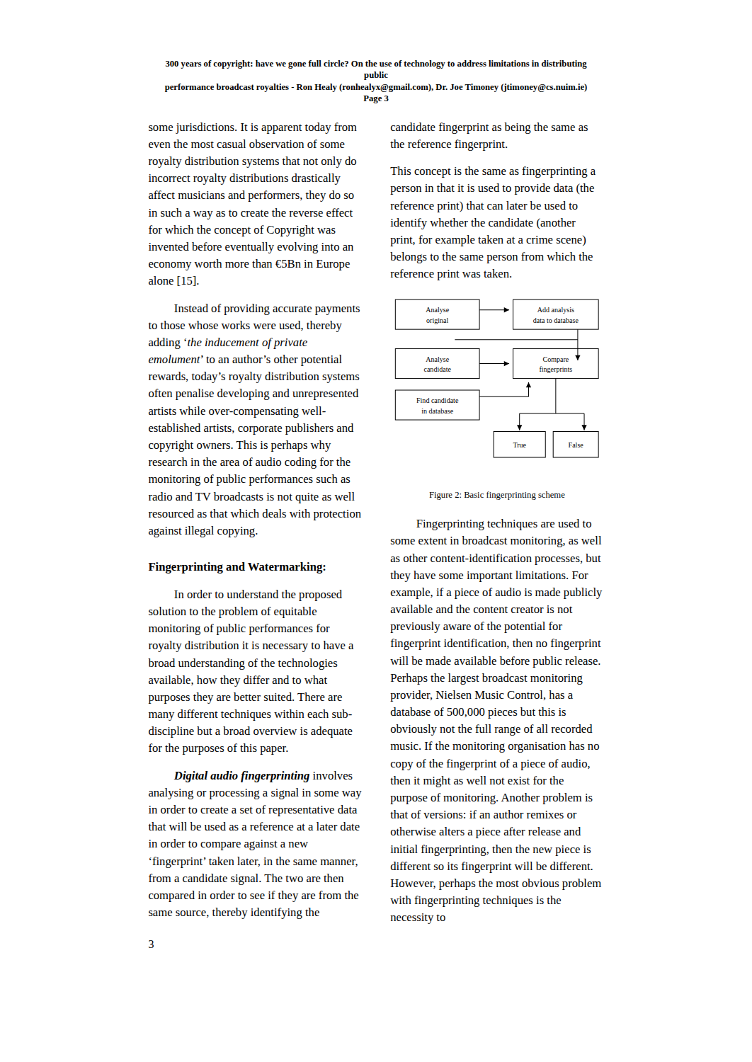300 years of copyright: have we gone full circle? On the use of technology to address limitations in distributing public performance broadcast royalties - Ron Healy (ronhealyx@gmail.com), Dr. Joe Timoney (jtimoney@cs.nuim.ie) Page 3
some jurisdictions. It is apparent today from even the most casual observation of some royalty distribution systems that not only do incorrect royalty distributions drastically affect musicians and performers, they do so in such a way as to create the reverse effect for which the concept of Copyright was invented before eventually evolving into an economy worth more than €5Bn in Europe alone [15].
Instead of providing accurate payments to those whose works were used, thereby adding ‘the inducement of private emolument’ to an author’s other potential rewards, today’s royalty distribution systems often penalise developing and unrepresented artists while over-compensating well-established artists, corporate publishers and copyright owners. This is perhaps why research in the area of audio coding for the monitoring of public performances such as radio and TV broadcasts is not quite as well resourced as that which deals with protection against illegal copying.
Fingerprinting and Watermarking:
In order to understand the proposed solution to the problem of equitable monitoring of public performances for royalty distribution it is necessary to have a broad understanding of the technologies available, how they differ and to what purposes they are better suited. There are many different techniques within each sub-discipline but a broad overview is adequate for the purposes of this paper.
Digital audio fingerprinting involves analysing or processing a signal in some way in order to create a set of representative data that will be used as a reference at a later date in order to compare against a new ‘fingerprint’ taken later, in the same manner, from a candidate signal. The two are then compared in order to see if they are from the same source, thereby identifying the candidate fingerprint as being the same as the reference fingerprint.
This concept is the same as fingerprinting a person in that it is used to provide data (the reference print) that can later be used to identify whether the candidate (another print, for example taken at a crime scene) belongs to the same person from which the reference print was taken.
Analyse original Add analysis data to database Analyse candidate Compare fingerprints Find candidate in database True False
Figure 2: Basic fingerprinting scheme
Fingerprinting techniques are used to some extent in broadcast monitoring, as well as other content-identification processes, but they have some important limitations. For example, if a piece of audio is made publicly available and the content creator is not previously aware of the potential for fingerprint identification, then no fingerprint will be made available before public release. Perhaps the largest broadcast monitoring provider, Nielsen Music Control, has a database of 500,000 pieces but this is obviously not the full range of all recorded music. If the monitoring organisation has no copy of the fingerprint of a piece of audio, then it might as well not exist for the purpose of monitoring. Another problem is that of versions: if an author remixes or otherwise alters a piece after release and initial fingerprinting, then the new piece is different so its fingerprint will be different. However, perhaps the most obvious problem with fingerprinting techniques is the necessity to
3